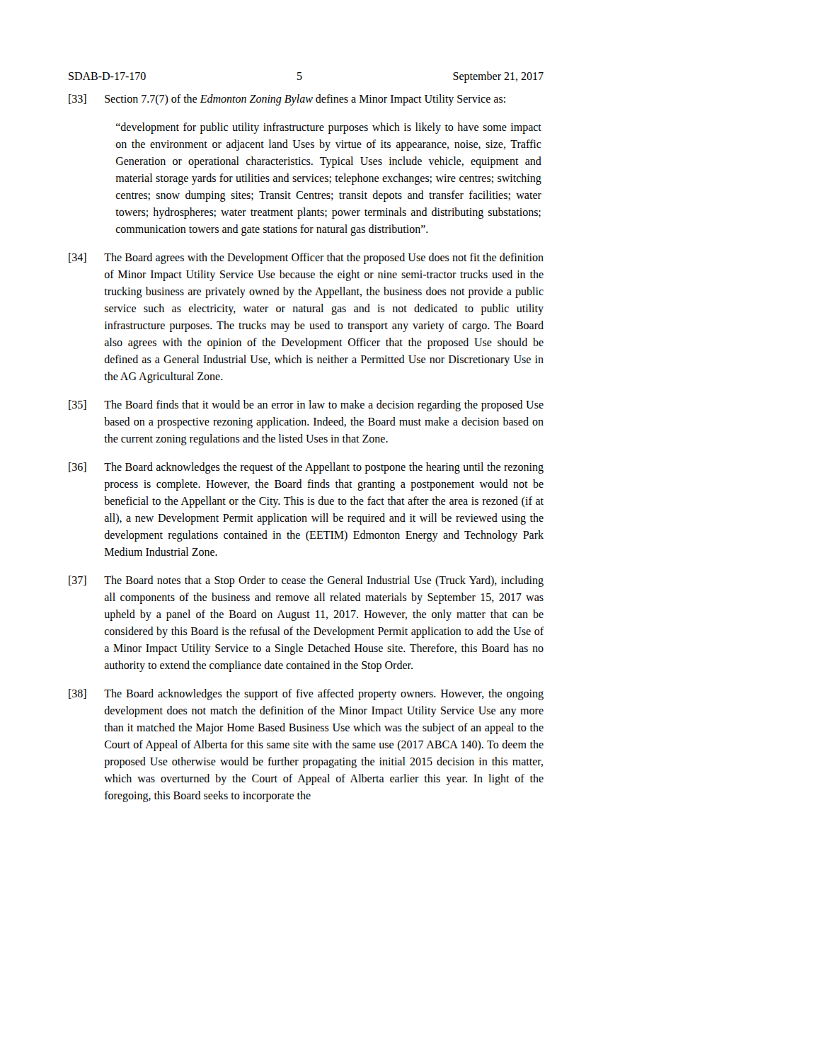SDAB-D-17-170 5 September 21, 2017
[33]
Section 7.7(7) of the Edmonton Zoning Bylaw defines a Minor Impact Utility Service as:
“development for public utility infrastructure purposes which is likely to have some impact on the environment or adjacent land Uses by virtue of its appearance, noise, size, Traffic Generation or operational characteristics. Typical Uses include vehicle, equipment and material storage yards for utilities and services; telephone exchanges; wire centres; switching centres; snow dumping sites; Transit Centres; transit depots and transfer facilities; water towers; hydrospheres; water treatment plants; power terminals and distributing substations; communication towers and gate stations for natural gas distribution”.
[34]
The Board agrees with the Development Officer that the proposed Use does not fit the definition of Minor Impact Utility Service Use because the eight or nine semi-tractor trucks used in the trucking business are privately owned by the Appellant, the business does not provide a public service such as electricity, water or natural gas and is not dedicated to public utility infrastructure purposes. The trucks may be used to transport any variety of cargo. The Board also agrees with the opinion of the Development Officer that the proposed Use should be defined as a General Industrial Use, which is neither a Permitted Use nor Discretionary Use in the AG Agricultural Zone.
[35]
The Board finds that it would be an error in law to make a decision regarding the proposed Use based on a prospective rezoning application. Indeed, the Board must make a decision based on the current zoning regulations and the listed Uses in that Zone.
[36]
The Board acknowledges the request of the Appellant to postpone the hearing until the rezoning process is complete. However, the Board finds that granting a postponement would not be beneficial to the Appellant or the City. This is due to the fact that after the area is rezoned (if at all), a new Development Permit application will be required and it will be reviewed using the development regulations contained in the (EETIM) Edmonton Energy and Technology Park Medium Industrial Zone.
[37]
The Board notes that a Stop Order to cease the General Industrial Use (Truck Yard), including all components of the business and remove all related materials by September 15, 2017 was upheld by a panel of the Board on August 11, 2017. However, the only matter that can be considered by this Board is the refusal of the Development Permit application to add the Use of a Minor Impact Utility Service to a Single Detached House site. Therefore, this Board has no authority to extend the compliance date contained in the Stop Order.
[38]
The Board acknowledges the support of five affected property owners. However, the ongoing development does not match the definition of the Minor Impact Utility Service Use any more than it matched the Major Home Based Business Use which was the subject of an appeal to the Court of Appeal of Alberta for this same site with the same use (2017 ABCA 140). To deem the proposed Use otherwise would be further propagating the initial 2015 decision in this matter, which was overturned by the Court of Appeal of Alberta earlier this year. In light of the foregoing, this Board seeks to incorporate the